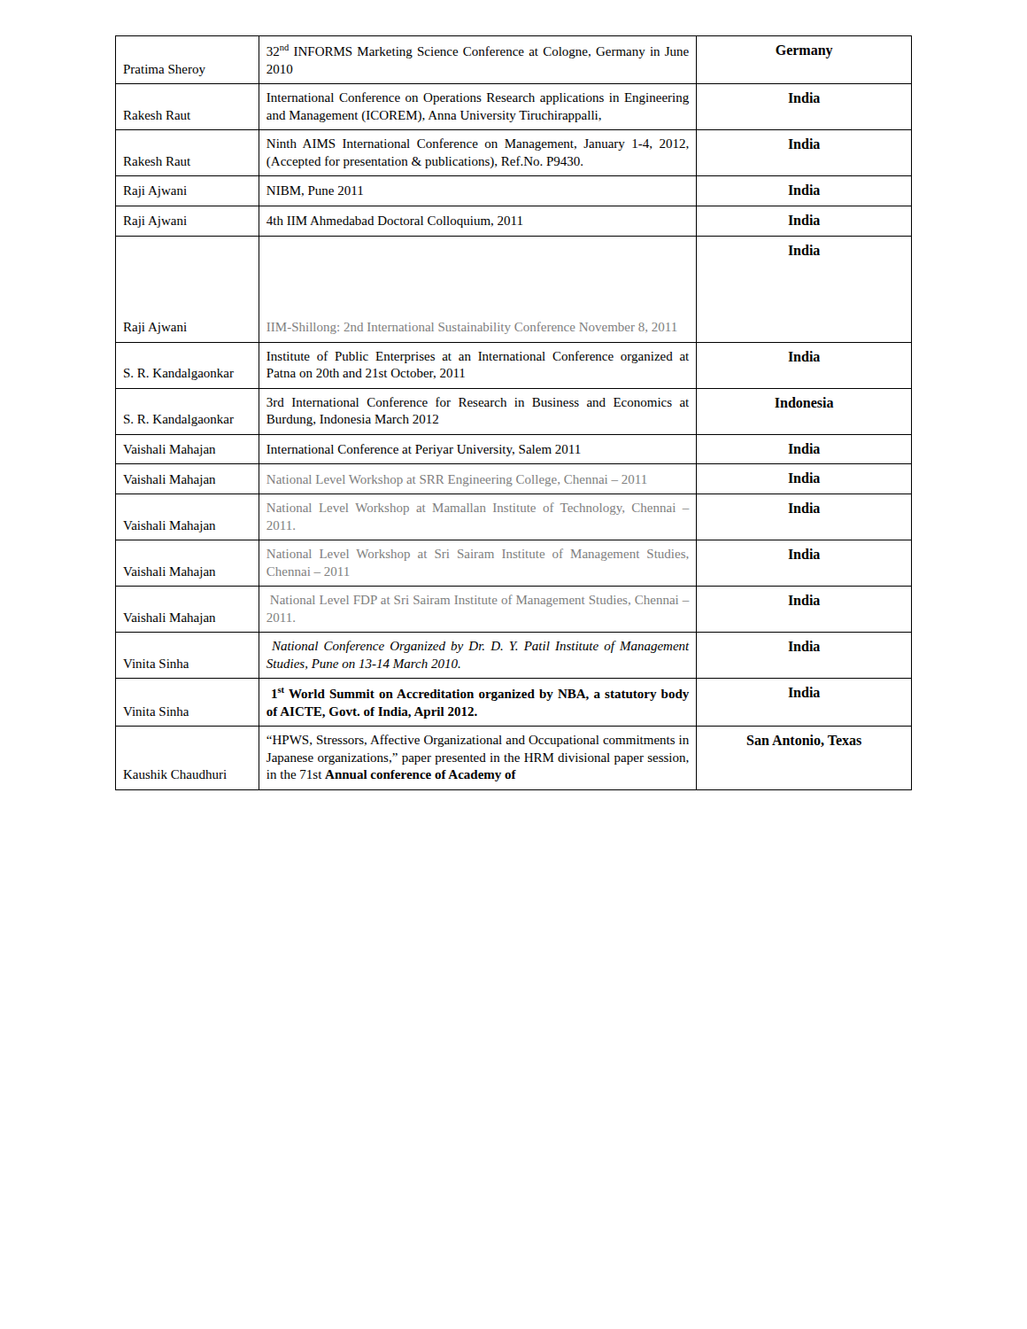| Pratima Sheroy | 32 nd INFORMS Marketing Science Conference at Cologne, Germany in June 2010 | Germany |
| Rakesh Raut | International Conference on Operations Research applications in Engineering and Management (ICOREM), Anna University Tiruchirappalli, | India |
| Rakesh Raut | Ninth AIMS International Conference on Management, January 1-4, 2012, (Accepted for presentation & publications), Ref.No. P9430. | India |
| Raji Ajwani | NIBM, Pune 2011 | India |
| Raji Ajwani | 4th IIM Ahmedabad Doctoral Colloquium, 2011 | India |
| Raji Ajwani | IIM-Shillong: 2nd International Sustainability Conference November 8, 2011 | India |
| S. R. Kandalgaonkar | Institute of Public Enterprises at an International Conference organized at Patna on 20th and 21st October, 2011 | India |
| S. R. Kandalgaonkar | 3rd International Conference for Research in Business and Economics at Burdung, Indonesia March 2012 | Indonesia |
| Vaishali Mahajan | International Conference at Periyar University, Salem 2011 | India |
| Vaishali Mahajan | National Level Workshop at SRR Engineering College, Chennai – 2011 | India |
| Vaishali Mahajan | National Level Workshop at Mamallan Institute of Technology, Chennai – 2011. | India |
| Vaishali Mahajan | National Level Workshop at Sri Sairam Institute of Management Studies, Chennai – 2011 | India |
| Vaishali Mahajan | National Level FDP at Sri Sairam Institute of Management Studies, Chennai – 2011. | India |
| Vinita Sinha | National Conference Organized by Dr. D. Y. Patil Institute of Management Studies, Pune on 13-14 March 2010. | India |
| Vinita Sinha | 1 st World Summit on Accreditation organized by NBA, a statutory body of AICTE, Govt. of India, April 2012. | India |
| Kaushik Chaudhuri | “HPWS, Stressors, Affective Organizational and Occupational commitments in Japanese organizations,” paper presented in the HRM divisional paper session, in the 71st Annual conference of Academy of | San Antonio, Texas |